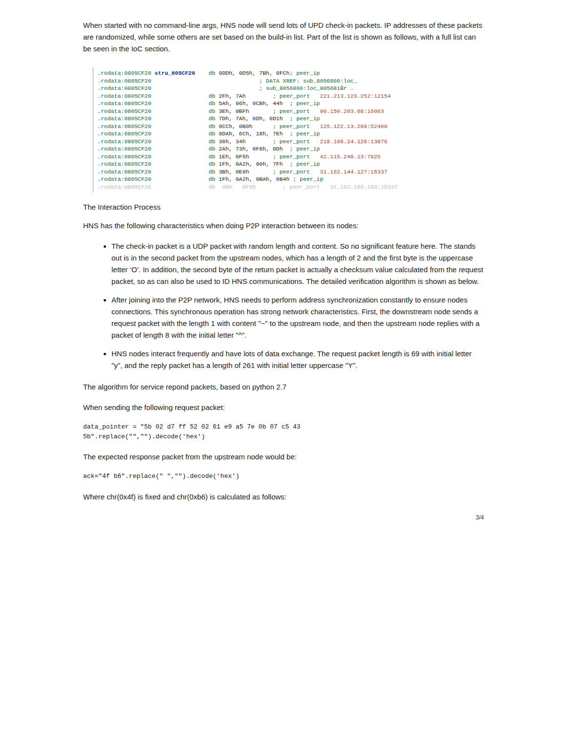When started with no command-line args, HNS node will send lots of UPD check-in packets. IP addresses of these packets are randomized, while some others are set based on the build-in list. Part of the list is shown as follows, with a full list can be seen in the IoC section.
.rodata:0805CF20 stru_805CF20    db 0DDh, 0D5h, 7Bh, 0FCh; peer_ip
.rodata:0805CF20                                ; DATA XREF: sub_8056800:loc_
.rodata:0805CF20                                ; sub_8056800:loc_805681B̂r .
.rodata:0805CF20                 db 2Fh, 7Ah        ; peer_port   221.213.123.252:12154
.rodata:0805CF20                 db 5Ah, 96h, 0CBh, 44h  ; peer_ip
.rodata:0805CF20                 db 3Eh, 0BFh       ; peer_port   90.150.203.68:16063
.rodata:0805CF20                 db 7Dh, 7Ah, 0Dh, 0D1h  ; peer_ip
.rodata:0805CF20                 db 0CCh, 0B0h      ; peer_port   125.122.13.209:52400
.rodata:0805CF20                 db 0DAh, 6Ch, 18h, 7Eh  ; peer_ip
.rodata:0805CF20                 db 36h, 34h        ; peer_port   218.108.24.126:13876
.rodata:0805CF20                 db 2Ah, 73h, 0F8h, 0Dh  ; peer_ip
.rodata:0805CF20                 db 1Eh, 0F5h       ; peer_port   42.115.248.13:7925
.rodata:0805CF20                 db 1Fh, 0A2h, 90h, 7Fh  ; peer_ip
.rodata:0805CF20                 db 3Bh, 0E9h       ; peer_port   31.162.144.127:15337
.rodata:0805CF20                 db 1Fh, 0A2h, 0BAh, 0B4h ; peer_ip
.rodata:0805CF20                 db  0Bh   0F5h        ; peer_port   31.162.186.180:15337
The Interaction Process
HNS has the following characteristics when doing P2P interaction between its nodes:
The check-in packet is a UDP packet with random length and content. So no significant feature here. The stands out is in the second packet from the upstream nodes, which has a length of 2 and the first byte is the uppercase letter ‘O’. In addition, the second byte of the return packet is actually a checksum value calculated from the request packet, so as can also be used to ID HNS communications. The detailed verification algorithm is shown as below.
After joining into the P2P network, HNS needs to perform address synchronization constantly to ensure nodes connections. This synchronous operation has strong network characteristics. First, the downstream node sends a request packet with the length 1 with content "~" to the upstream node, and then the upstream node replies with a packet of length 8 with the initial letter "^".
HNS nodes interact frequently and have lots of data exchange. The request packet length is 69 with initial letter "y", and the reply packet has a length of 261 with initial letter uppercase "Y".
The algorithm for service repond packets, based on python 2.7
When sending the following request packet:
data_pointer = "5b 02 d7 ff 52 02 61 e9 a5 7e 0b 07 c5 43
5b".replace("","").decode('hex')
The expected response packet from the upstream node would be:
ack="4f b6".replace(" ","").decode('hex')
Where chr(0x4f) is fixed and chr(0xb6) is calculated as follows:
3/4